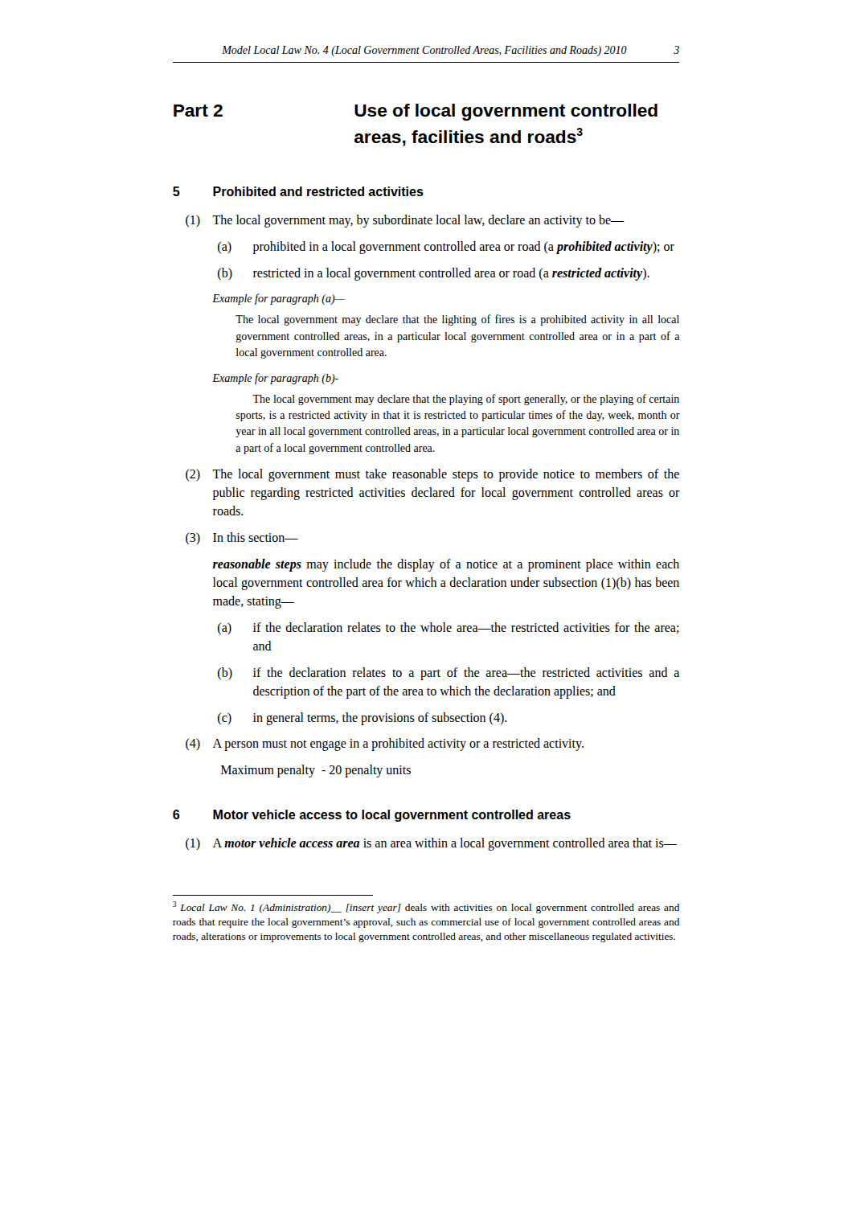Model Local Law No. 4 (Local Government Controlled Areas, Facilities and Roads) 2010
3
Part 2
Use of local government controlled areas, facilities and roads3
5
Prohibited and restricted activities
(1)
The local government may, by subordinate local law, declare an activity to be—
(a)
prohibited in a local government controlled area or road (a prohibited activity); or
(b)
restricted in a local government controlled area or road (a restricted activity).
Example for paragraph (a)—
The local government may declare that the lighting of fires is a prohibited activity in all local government controlled areas, in a particular local government controlled area or in a part of a local government controlled area.
Example for paragraph (b)-
The local government may declare that the playing of sport generally, or the playing of certain sports, is a restricted activity in that it is restricted to particular times of the day, week, month or year in all local government controlled areas, in a particular local government controlled area or in a part of a local government controlled area.
(2)
The local government must take reasonable steps to provide notice to members of the public regarding restricted activities declared for local government controlled areas or roads.
(3)
In this section—
reasonable steps may include the display of a notice at a prominent place within each local government controlled area for which a declaration under subsection (1)(b) has been made, stating—
(a)
if the declaration relates to the whole area—the restricted activities for the area; and
(b)
if the declaration relates to a part of the area—the restricted activities and a description of the part of the area to which the declaration applies; and
(c)
in general terms, the provisions of subsection (4).
(4)
A person must not engage in a prohibited activity or a restricted activity.
Maximum penalty - 20 penalty units
6
Motor vehicle access to local government controlled areas
(1)
A motor vehicle access area is an area within a local government controlled area that is—
3 Local Law No. 1 (Administration)__ [insert year] deals with activities on local government controlled areas and roads that require the local government’s approval, such as commercial use of local government controlled areas and roads, alterations or improvements to local government controlled areas, and other miscellaneous regulated activities.